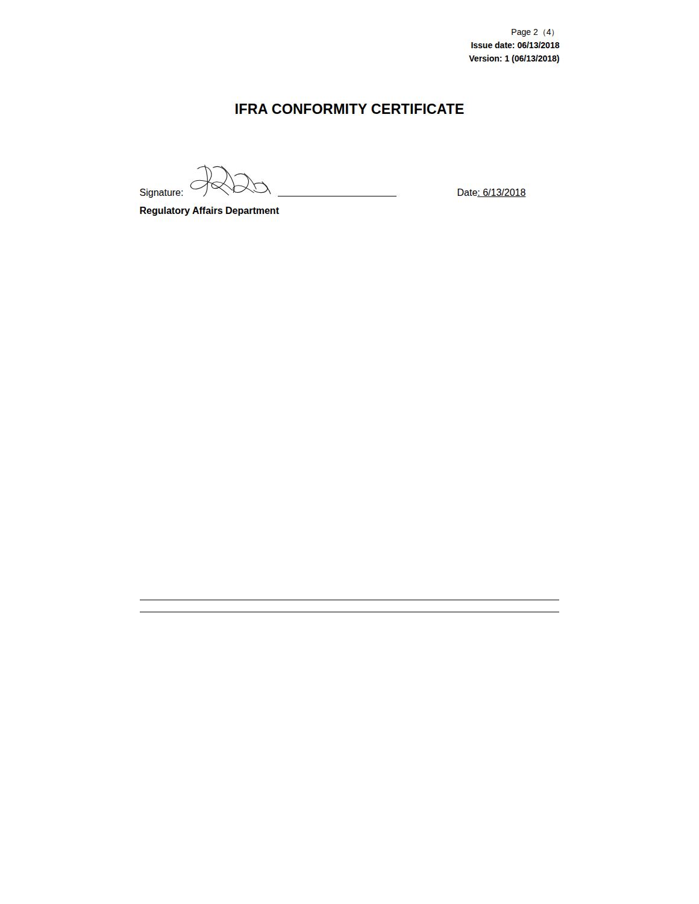Page 2（4）
Issue date: 06/13/2018
Version: 1 (06/13/2018)
IFRA CONFORMITY CERTIFICATE
Signature: Date: 6/13/2018
Regulatory Affairs Department